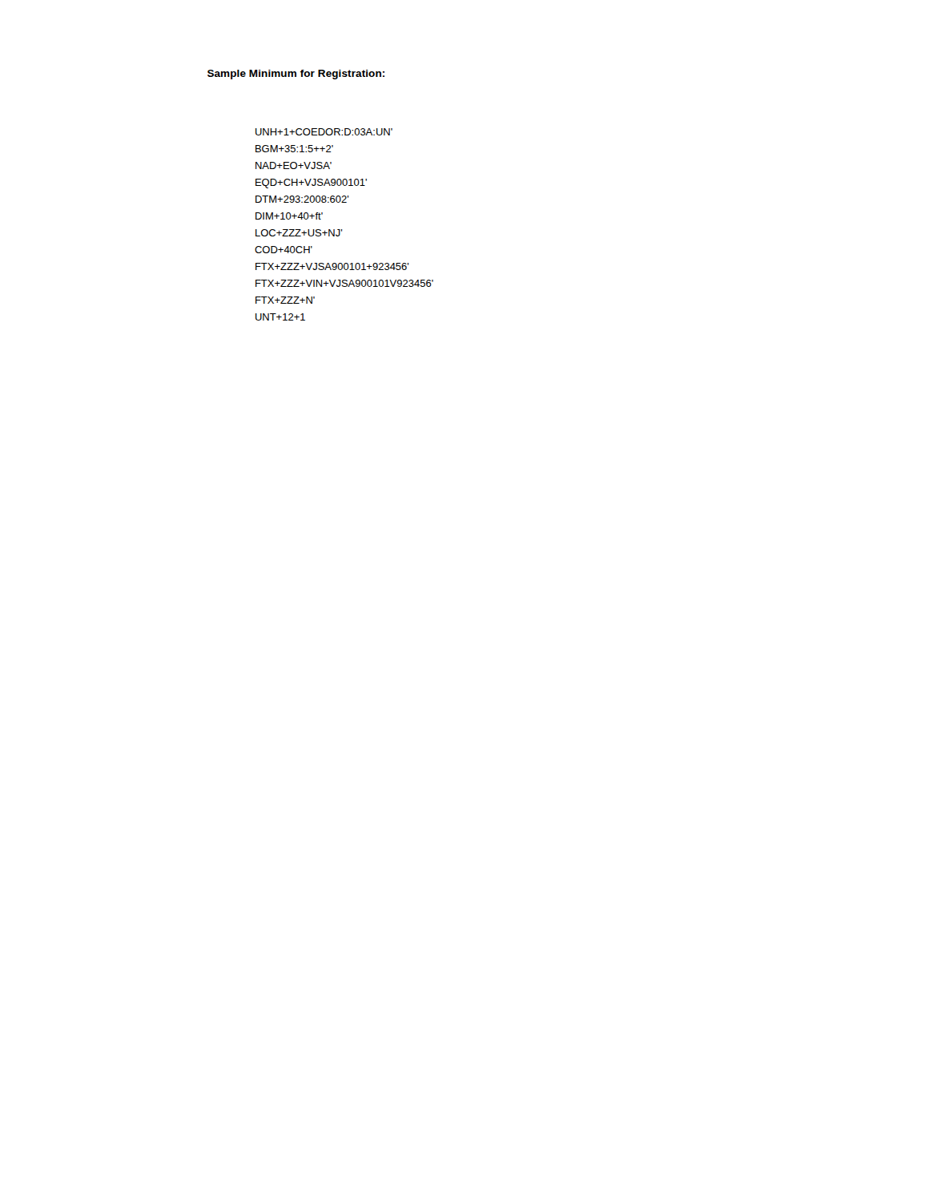Sample Minimum for Registration:
UNH+1+COEDOR:D:03A:UN' BGM+35:1:5++2' NAD+EO+VJSA' EQD+CH+VJSA900101' DTM+293:2008:602' DIM+10+40+ft' LOC+ZZZ+US+NJ' COD+40CH' FTX+ZZZ+VJSA900101+923456' FTX+ZZZ+VIN+VJSA900101V923456' FTX+ZZZ+N' UNT+12+1